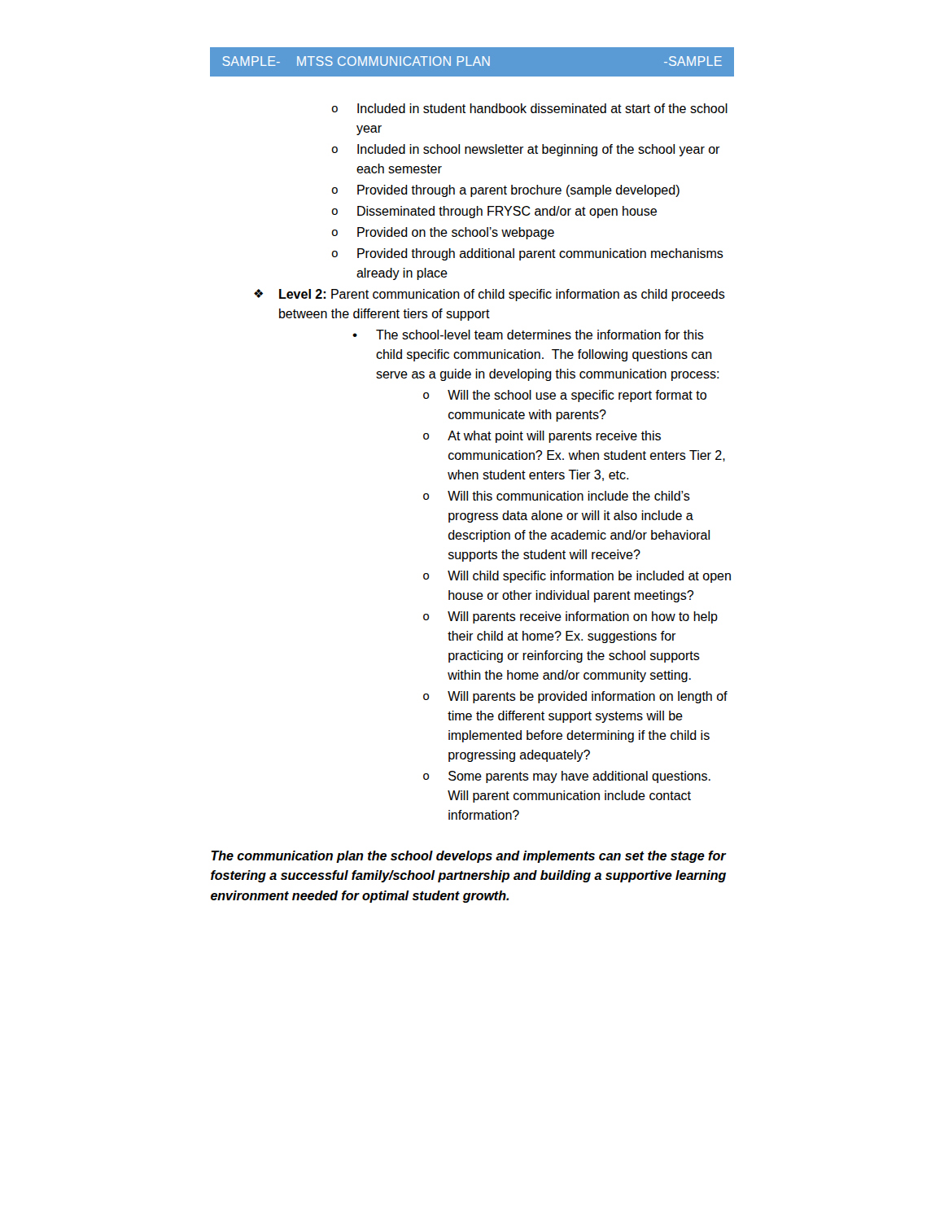SAMPLE- MTSS COMMUNICATION PLAN -SAMPLE
Included in student handbook disseminated at start of the school year
Included in school newsletter at beginning of the school year or each semester
Provided through a parent brochure (sample developed)
Disseminated through FRYSC and/or at open house
Provided on the school’s webpage
Provided through additional parent communication mechanisms already in place
Level 2: Parent communication of child specific information as child proceeds between the different tiers of support
The school-level team determines the information for this child specific communication. The following questions can serve as a guide in developing this communication process:
Will the school use a specific report format to communicate with parents?
At what point will parents receive this communication? Ex. when student enters Tier 2, when student enters Tier 3, etc.
Will this communication include the child’s progress data alone or will it also include a description of the academic and/or behavioral supports the student will receive?
Will child specific information be included at open house or other individual parent meetings?
Will parents receive information on how to help their child at home? Ex. suggestions for practicing or reinforcing the school supports within the home and/or community setting.
Will parents be provided information on length of time the different support systems will be implemented before determining if the child is progressing adequately?
Some parents may have additional questions. Will parent communication include contact information?
The communication plan the school develops and implements can set the stage for fostering a successful family/school partnership and building a supportive learning environment needed for optimal student growth.